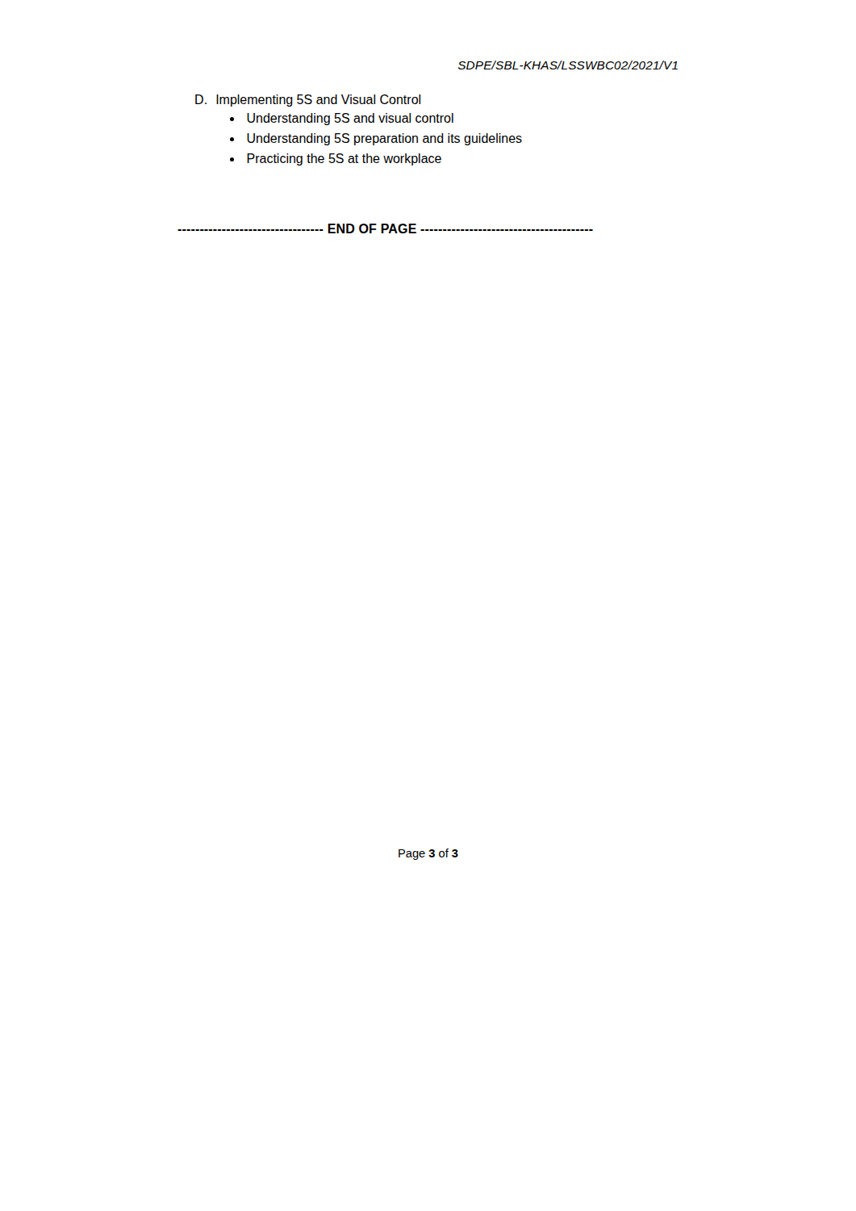SDPE/SBL-KHAS/LSSWBC02/2021/V1
Implementing 5S and Visual Control
Understanding 5S and visual control
Understanding 5S preparation and its guidelines
Practicing the 5S at the workplace
--------------------------------- END OF PAGE ---------------------------------------
Page 3 of 3